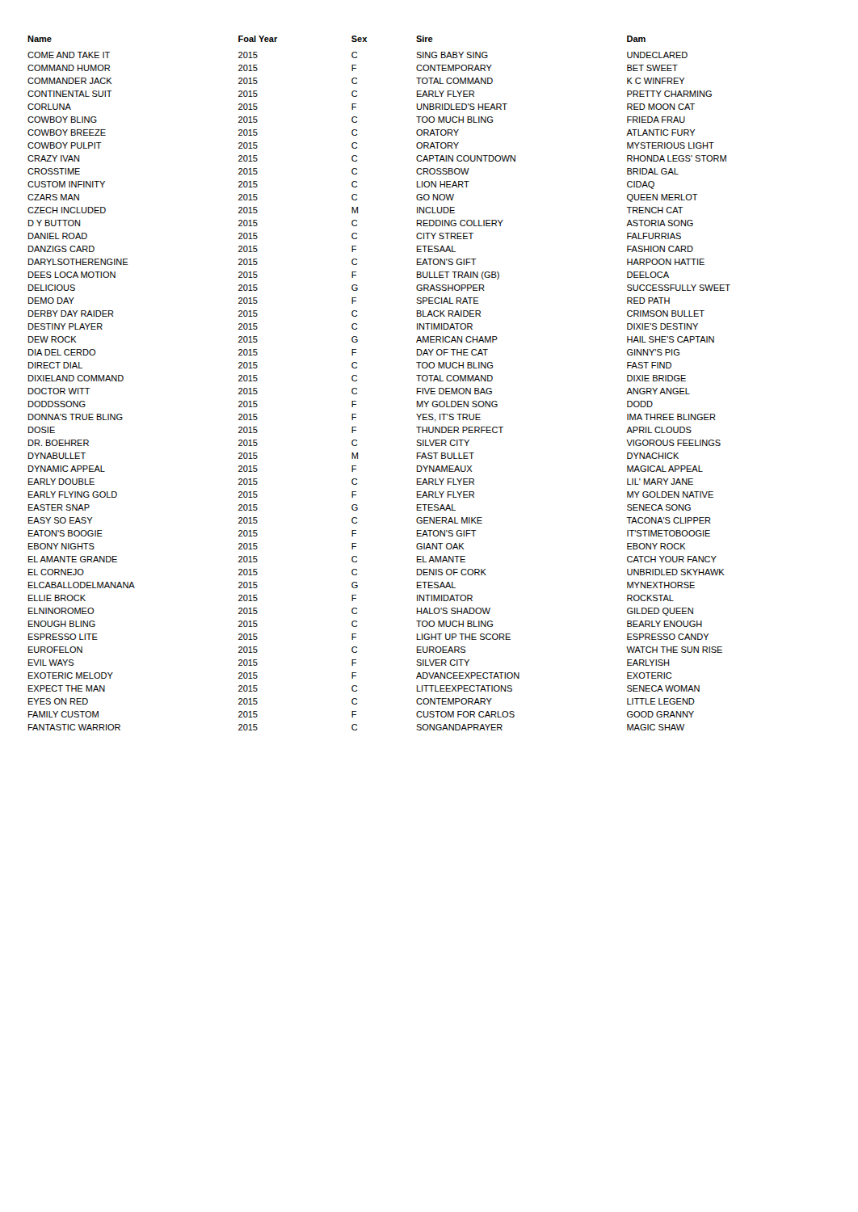| Name | Foal Year | Sex | Sire | Dam |
| --- | --- | --- | --- | --- |
| COME AND TAKE IT | 2015 | C | SING BABY SING | UNDECLARED |
| COMMAND HUMOR | 2015 | F | CONTEMPORARY | BET SWEET |
| COMMANDER JACK | 2015 | C | TOTAL COMMAND | K C WINFREY |
| CONTINENTAL SUIT | 2015 | C | EARLY FLYER | PRETTY CHARMING |
| CORLUNA | 2015 | F | UNBRIDLED'S HEART | RED MOON CAT |
| COWBOY BLING | 2015 | C | TOO MUCH BLING | FRIEDA FRAU |
| COWBOY BREEZE | 2015 | C | ORATORY | ATLANTIC FURY |
| COWBOY PULPIT | 2015 | C | ORATORY | MYSTERIOUS LIGHT |
| CRAZY IVAN | 2015 | C | CAPTAIN COUNTDOWN | RHONDA LEGS' STORM |
| CROSSTIME | 2015 | C | CROSSBOW | BRIDAL GAL |
| CUSTOM INFINITY | 2015 | C | LION HEART | CIDAQ |
| CZARS MAN | 2015 | C | GO NOW | QUEEN MERLOT |
| CZECH INCLUDED | 2015 | M | INCLUDE | TRENCH CAT |
| D Y BUTTON | 2015 | C | REDDING COLLIERY | ASTORIA SONG |
| DANIEL ROAD | 2015 | C | CITY STREET | FALFURRIAS |
| DANZIGS CARD | 2015 | F | ETESAAL | FASHION CARD |
| DARYLSOTHERENGINE | 2015 | C | EATON'S GIFT | HARPOON HATTIE |
| DEES LOCA MOTION | 2015 | F | BULLET TRAIN (GB) | DEELOCA |
| DELICIOUS | 2015 | G | GRASSHOPPER | SUCCESSFULLY SWEET |
| DEMO DAY | 2015 | F | SPECIAL RATE | RED PATH |
| DERBY DAY RAIDER | 2015 | C | BLACK RAIDER | CRIMSON BULLET |
| DESTINY PLAYER | 2015 | C | INTIMIDATOR | DIXIE'S DESTINY |
| DEW ROCK | 2015 | G | AMERICAN CHAMP | HAIL SHE'S CAPTAIN |
| DIA DEL CERDO | 2015 | F | DAY OF THE CAT | GINNY'S PIG |
| DIRECT DIAL | 2015 | C | TOO MUCH BLING | FAST FIND |
| DIXIELAND COMMAND | 2015 | C | TOTAL COMMAND | DIXIE BRIDGE |
| DOCTOR WITT | 2015 | C | FIVE DEMON BAG | ANGRY ANGEL |
| DODDSSONG | 2015 | F | MY GOLDEN SONG | DODD |
| DONNA'S TRUE BLING | 2015 | F | YES, IT'S TRUE | IMA THREE BLINGER |
| DOSIE | 2015 | F | THUNDER PERFECT | APRIL CLOUDS |
| DR. BOEHRER | 2015 | C | SILVER CITY | VIGOROUS FEELINGS |
| DYNABULLET | 2015 | M | FAST BULLET | DYNACHICK |
| DYNAMIC APPEAL | 2015 | F | DYNAMEAUX | MAGICAL APPEAL |
| EARLY DOUBLE | 2015 | C | EARLY FLYER | LIL' MARY JANE |
| EARLY FLYING GOLD | 2015 | F | EARLY FLYER | MY GOLDEN NATIVE |
| EASTER SNAP | 2015 | G | ETESAAL | SENECA SONG |
| EASY SO EASY | 2015 | C | GENERAL MIKE | TACONA'S CLIPPER |
| EATON'S BOOGIE | 2015 | F | EATON'S GIFT | IT'STIMETOBOOGIE |
| EBONY NIGHTS | 2015 | F | GIANT OAK | EBONY ROCK |
| EL AMANTE GRANDE | 2015 | C | EL AMANTE | CATCH YOUR FANCY |
| EL CORNEJO | 2015 | C | DENIS OF CORK | UNBRIDLED SKYHAWK |
| ELCABALLODELMANANA | 2015 | G | ETESAAL | MYNEXTHORSE |
| ELLIE BROCK | 2015 | F | INTIMIDATOR | ROCKSTAL |
| ELNINOROMEO | 2015 | C | HALO'S SHADOW | GILDED QUEEN |
| ENOUGH BLING | 2015 | C | TOO MUCH BLING | BEARLY ENOUGH |
| ESPRESSO LITE | 2015 | F | LIGHT UP THE SCORE | ESPRESSO CANDY |
| EUROFELON | 2015 | C | EUROEARS | WATCH THE SUN RISE |
| EVIL WAYS | 2015 | F | SILVER CITY | EARLYISH |
| EXOTERIC MELODY | 2015 | F | ADVANCEEXPECTATION | EXOTERIC |
| EXPECT THE MAN | 2015 | C | LITTLEEXPECTATIONS | SENECA WOMAN |
| EYES ON RED | 2015 | C | CONTEMPORARY | LITTLE LEGEND |
| FAMILY CUSTOM | 2015 | F | CUSTOM FOR CARLOS | GOOD GRANNY |
| FANTASTIC WARRIOR | 2015 | C | SONGANDAPRAYER | MAGIC SHAW |